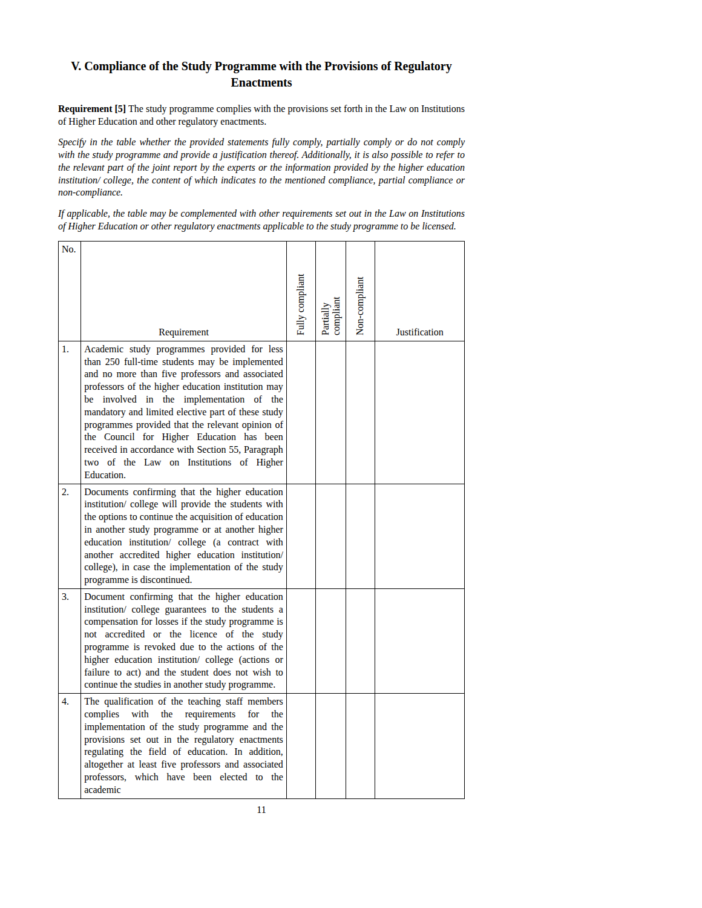V. Compliance of the Study Programme with the Provisions of Regulatory Enactments
Requirement [5] The study programme complies with the provisions set forth in the Law on Institutions of Higher Education and other regulatory enactments.
Specify in the table whether the provided statements fully comply, partially comply or do not comply with the study programme and provide a justification thereof. Additionally, it is also possible to refer to the relevant part of the joint report by the experts or the information provided by the higher education institution/ college, the content of which indicates to the mentioned compliance, partial compliance or non-compliance.
If applicable, the table may be complemented with other requirements set out in the Law on Institutions of Higher Education or other regulatory enactments applicable to the study programme to be licensed.
| No. | Requirement | Fully compliant | Partially compliant | Non-compliant | Justification |
| --- | --- | --- | --- | --- | --- |
| 1. | Academic study programmes provided for less than 250 full-time students may be implemented and no more than five professors and associated professors of the higher education institution may be involved in the implementation of the mandatory and limited elective part of these study programmes provided that the relevant opinion of the Council for Higher Education has been received in accordance with Section 55, Paragraph two of the Law on Institutions of Higher Education. | | | | |
| 2. | Documents confirming that the higher education institution/ college will provide the students with the options to continue the acquisition of education in another study programme or at another higher education institution/ college (a contract with another accredited higher education institution/ college), in case the implementation of the study programme is discontinued. | | | | |
| 3. | Document confirming that the higher education institution/ college guarantees to the students a compensation for losses if the study programme is not accredited or the licence of the study programme is revoked due to the actions of the higher education institution/ college (actions or failure to act) and the student does not wish to continue the studies in another study programme. | | | | |
| 4. | The qualification of the teaching staff members complies with the requirements for the implementation of the study programme and the provisions set out in the regulatory enactments regulating the field of education. In addition, altogether at least five professors and associated professors, which have been elected to the academic | | | | |
11